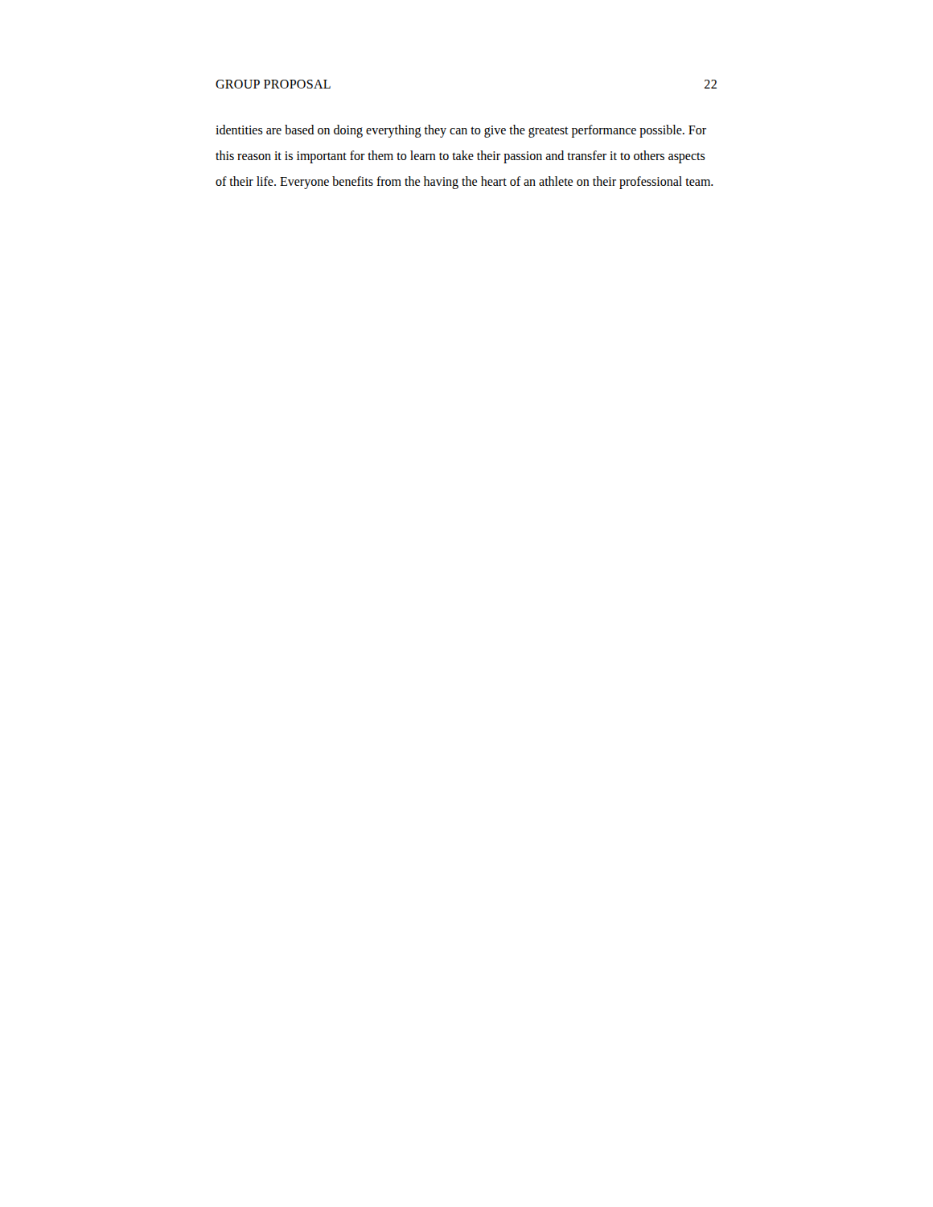Group Proposal 22
identities are based on doing everything they can to give the greatest performance possible. For this reason it is important for them to learn to take their passion and transfer it to others aspects of their life. Everyone benefits from the having the heart of an athlete on their professional team.